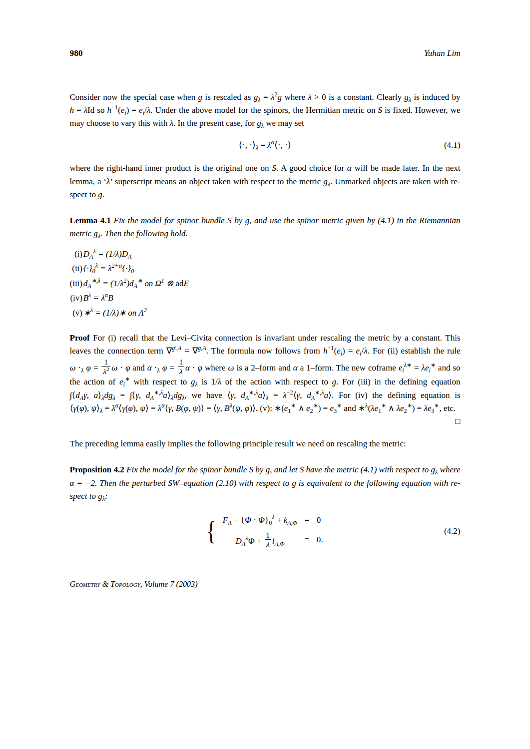980 Yuhan Lim
Consider now the special case when g is rescaled as gλ = λ2g where λ > 0 is a constant. Clearly gλ is induced by h = λId so h−1(ei) = ei/λ. Under the above model for the spinors, the Hermitian metric on S is fixed. However, we may choose to vary this with λ. In the present case, for gλ we may set
⟨·, ·⟩λ = λα⟨·, ·⟩
(4.1)
where the right-hand inner product is the original one on S. A good choice for α will be made later. In the next lemma, a ‘λ’ superscript means an object taken with respect to the metric gλ. Unmarked objects are taken with respect to g.
Lemma 4.1 Fix the model for spinor bundle S by g, and use the spinor metric given by (4.1) in the Riemannian metric gλ. Then the following hold.
(i) DAλ = (1/λ)DA
(ii) {·}0λ = λ2+α{·}0
(iii) dA∗,λ = (1/λ2)dA∗ on Ω1 ⊗ ad E
(iv) Bλ = λαB
(v) ∗λ = (1/λ)∗ on Λ2
Proof For (i) recall that the Levi–Civita connection is invariant under rescaling the metric by a constant. This leaves the connection term ∇g′,A = ∇g,A. The formula now follows from h−1(ei) = ei/λ. For (ii) establish the rule ω ·λ φ = 1 λ2 ω · φ and α ·λ φ = 1 λ α · φ where ω is a 2–form and α a 1–form. The new coframe eiλ∗ = λei∗ and so the action of ei∗ with respect to gλ is 1/λ of the action with respect to g. For (iii) in the defining equation ∫⟨dAγ, a⟩λdgλ = ∫⟨γ, dA∗,λa⟩λdgλ, we have ⟨γ, dA∗,λa⟩λ = λ−2⟨γ, dA∗,λa⟩. For (iv) the defining equation is ⟨γ(φ), ψ⟩λ = λα⟨γ(φ), ψ⟩ = λα⟨γ, B(φ, ψ)⟩ = ⟨γ, Bλ(ψ, φ)⟩. (v): ∗(e1∗ ∧ e2∗) = e3∗ and ∗λ(λe1∗ ∧ λe2∗) = λe3∗, etc.□
The preceding lemma easily implies the following principle result we need on rescaling the metric:
Proposition 4.2 Fix the model for the spinor bundle S by g, and let S have the metric (4.1) with respect to gλ where α = −2. Then the perturbed SW–equation (2.10) with respect to g is equivalent to the following equation with respect to gλ:
{
| F A − { Φ · Φ } 0 λ + k A,Φ | = | 0 |
| D A λ Φ + 1 λ l A,Φ | = | 0. |
(4.2)
Geometry & Topology, Volume 7 (2003)